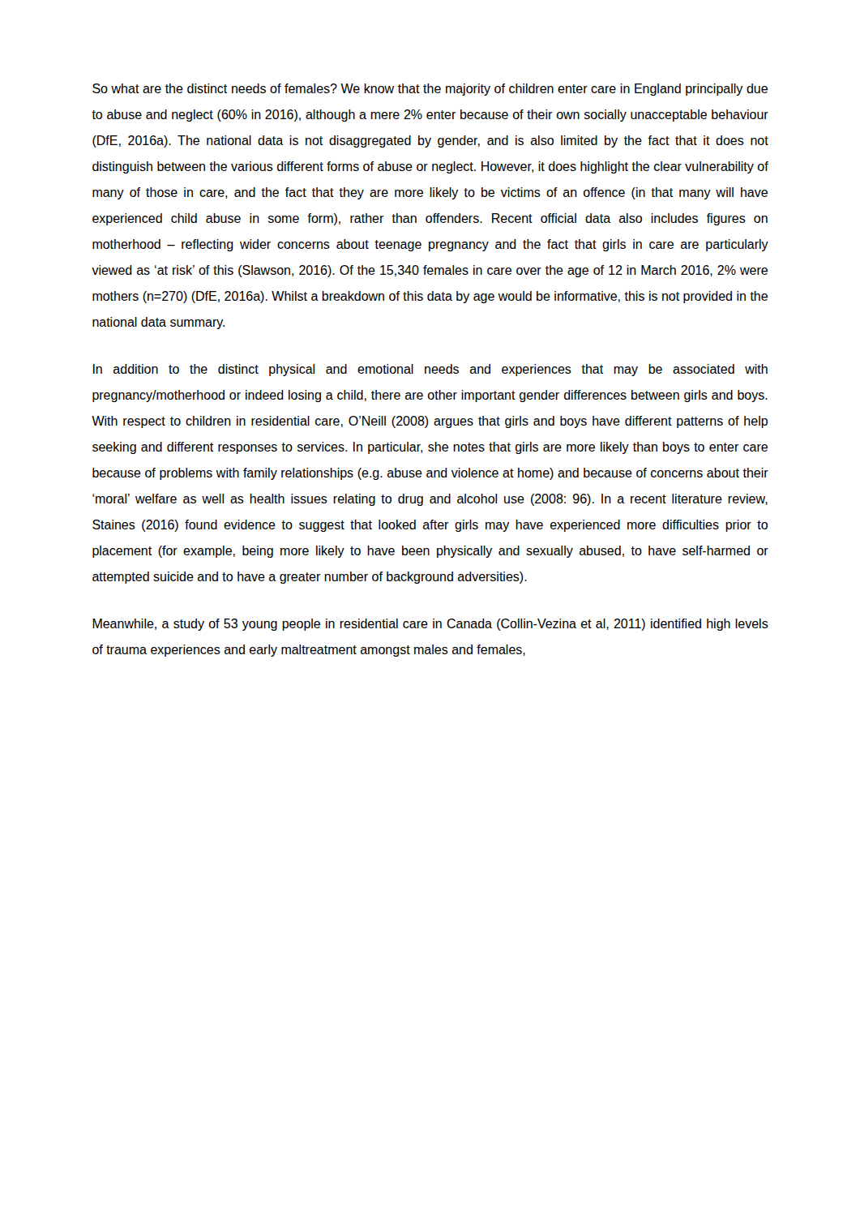So what are the distinct needs of females? We know that the majority of children enter care in England principally due to abuse and neglect (60% in 2016), although a mere 2% enter because of their own socially unacceptable behaviour (DfE, 2016a). The national data is not disaggregated by gender, and is also limited by the fact that it does not distinguish between the various different forms of abuse or neglect. However, it does highlight the clear vulnerability of many of those in care, and the fact that they are more likely to be victims of an offence (in that many will have experienced child abuse in some form), rather than offenders. Recent official data also includes figures on motherhood – reflecting wider concerns about teenage pregnancy and the fact that girls in care are particularly viewed as ‘at risk’ of this (Slawson, 2016). Of the 15,340 females in care over the age of 12 in March 2016, 2% were mothers (n=270) (DfE, 2016a). Whilst a breakdown of this data by age would be informative, this is not provided in the national data summary.
In addition to the distinct physical and emotional needs and experiences that may be associated with pregnancy/motherhood or indeed losing a child, there are other important gender differences between girls and boys. With respect to children in residential care, O’Neill (2008) argues that girls and boys have different patterns of help seeking and different responses to services. In particular, she notes that girls are more likely than boys to enter care because of problems with family relationships (e.g. abuse and violence at home) and because of concerns about their ‘moral’ welfare as well as health issues relating to drug and alcohol use (2008: 96). In a recent literature review, Staines (2016) found evidence to suggest that looked after girls may have experienced more difficulties prior to placement (for example, being more likely to have been physically and sexually abused, to have self-harmed or attempted suicide and to have a greater number of background adversities).
Meanwhile, a study of 53 young people in residential care in Canada (Collin-Vezina et al, 2011) identified high levels of trauma experiences and early maltreatment amongst males and females,